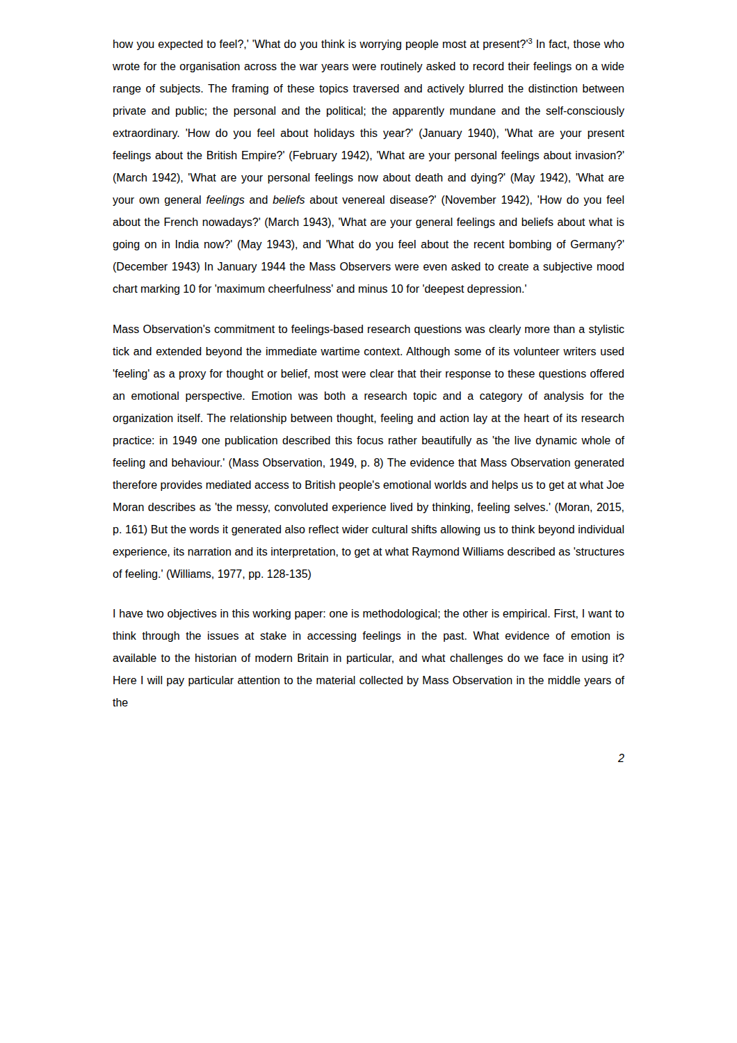how you expected to feel?,' 'What do you think is worrying people most at present?'3 In fact, those who wrote for the organisation across the war years were routinely asked to record their feelings on a wide range of subjects. The framing of these topics traversed and actively blurred the distinction between private and public; the personal and the political; the apparently mundane and the self-consciously extraordinary. 'How do you feel about holidays this year?' (January 1940), 'What are your present feelings about the British Empire?' (February 1942), 'What are your personal feelings about invasion?' (March 1942), 'What are your personal feelings now about death and dying?' (May 1942), 'What are your own general feelings and beliefs about venereal disease?' (November 1942), 'How do you feel about the French nowadays?' (March 1943), 'What are your general feelings and beliefs about what is going on in India now?' (May 1943), and 'What do you feel about the recent bombing of Germany?' (December 1943) In January 1944 the Mass Observers were even asked to create a subjective mood chart marking 10 for 'maximum cheerfulness' and minus 10 for 'deepest depression.'
Mass Observation's commitment to feelings-based research questions was clearly more than a stylistic tick and extended beyond the immediate wartime context. Although some of its volunteer writers used 'feeling' as a proxy for thought or belief, most were clear that their response to these questions offered an emotional perspective. Emotion was both a research topic and a category of analysis for the organization itself. The relationship between thought, feeling and action lay at the heart of its research practice: in 1949 one publication described this focus rather beautifully as 'the live dynamic whole of feeling and behaviour.' (Mass Observation, 1949, p. 8) The evidence that Mass Observation generated therefore provides mediated access to British people's emotional worlds and helps us to get at what Joe Moran describes as 'the messy, convoluted experience lived by thinking, feeling selves.' (Moran, 2015, p. 161) But the words it generated also reflect wider cultural shifts allowing us to think beyond individual experience, its narration and its interpretation, to get at what Raymond Williams described as 'structures of feeling.' (Williams, 1977, pp. 128-135)
I have two objectives in this working paper: one is methodological; the other is empirical. First, I want to think through the issues at stake in accessing feelings in the past. What evidence of emotion is available to the historian of modern Britain in particular, and what challenges do we face in using it? Here I will pay particular attention to the material collected by Mass Observation in the middle years of the
2